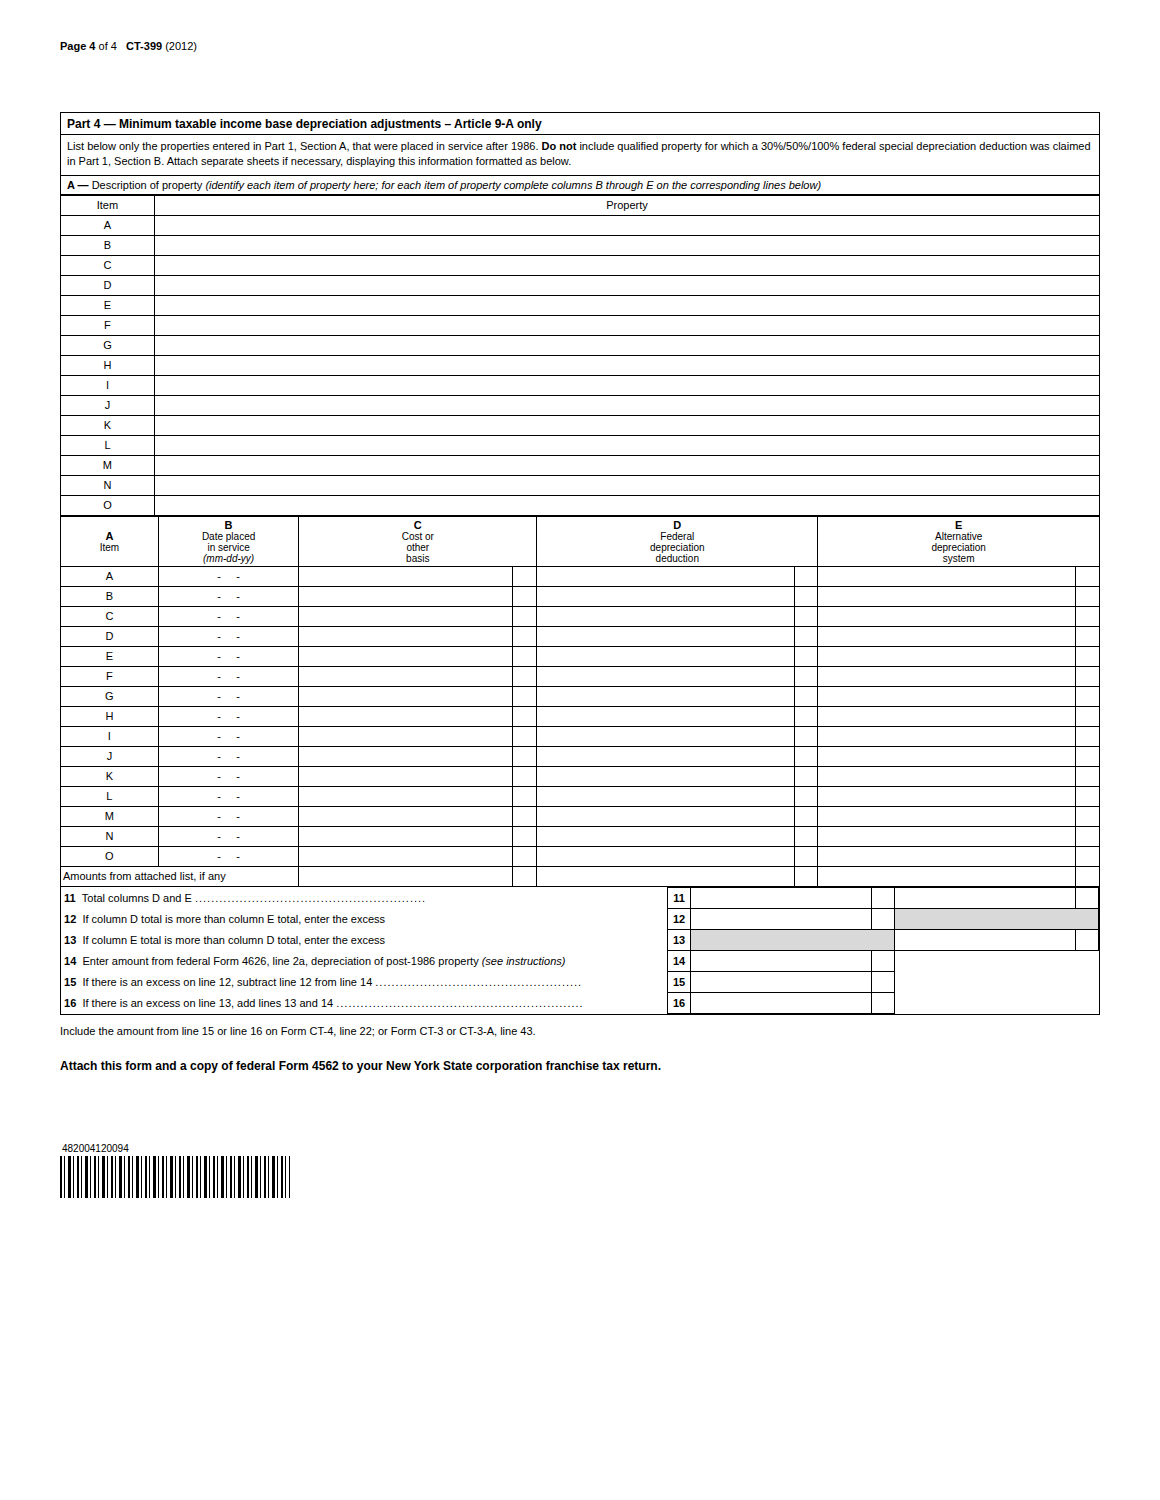Page 4 of 4 CT-399 (2012)
Part 4 — Minimum taxable income base depreciation adjustments – Article 9-A only
List below only the properties entered in Part 1, Section A, that were placed in service after 1986. Do not include qualified property for which a 30%/50%/100% federal special depreciation deduction was claimed in Part 1, Section B. Attach separate sheets if necessary, displaying this information formatted as below.
A — Description of property (identify each item of property here; for each item of property complete columns B through E on the corresponding lines below)
| Item | Property |
| A | |
| B | |
| C | |
| D | |
| E | |
| F | |
| G | |
| H | |
| I | |
| J | |
| K | |
| L | |
| M | |
| N | |
| O | |
| A Item | B Date placed in service (mm-dd-yy) | C Cost or other basis | D Federal depreciation deduction | E Alternative depreciation system |
| A | - - | | | | | | |
| B | - - | | | | | | |
| C | - - | | | | | | |
| D | - - | | | | | | |
| E | - - | | | | | | |
| F | - - | | | | | | |
| G | - - | | | | | | |
| H | - - | | | | | | |
| I | - - | | | | | | |
| J | - - | | | | | | |
| K | - - | | | | | | |
| L | - - | | | | | | |
| M | - - | | | | | | |
| N | - - | | | | | | |
| O | - - | | | | | | |
| Amounts from attached list, if any | | | | | | |
| 11 Total columns D and E ......................................................... | 11 | | | | |
| 12 If column D total is more than column E total, enter the excess | 12 | | | |
| 13 If column E total is more than column D total, enter the excess | 13 | | | |
| 14 Enter amount from federal Form 4626, line 2a, depreciation of post-1986 property (see instructions) | 14 | | | | |
| 15 If there is an excess on line 12, subtract line 12 from line 14 ................................................... | 15 | | | | |
| 16 If there is an excess on line 13, add lines 13 and 14 ............................................................. | 16 | | | | |
Include the amount from line 15 or line 16 on Form CT-4, line 22; or Form CT-3 or CT-3-A, line 43.
Attach this form and a copy of federal Form 4562 to your New York State corporation franchise tax return.
482004120094